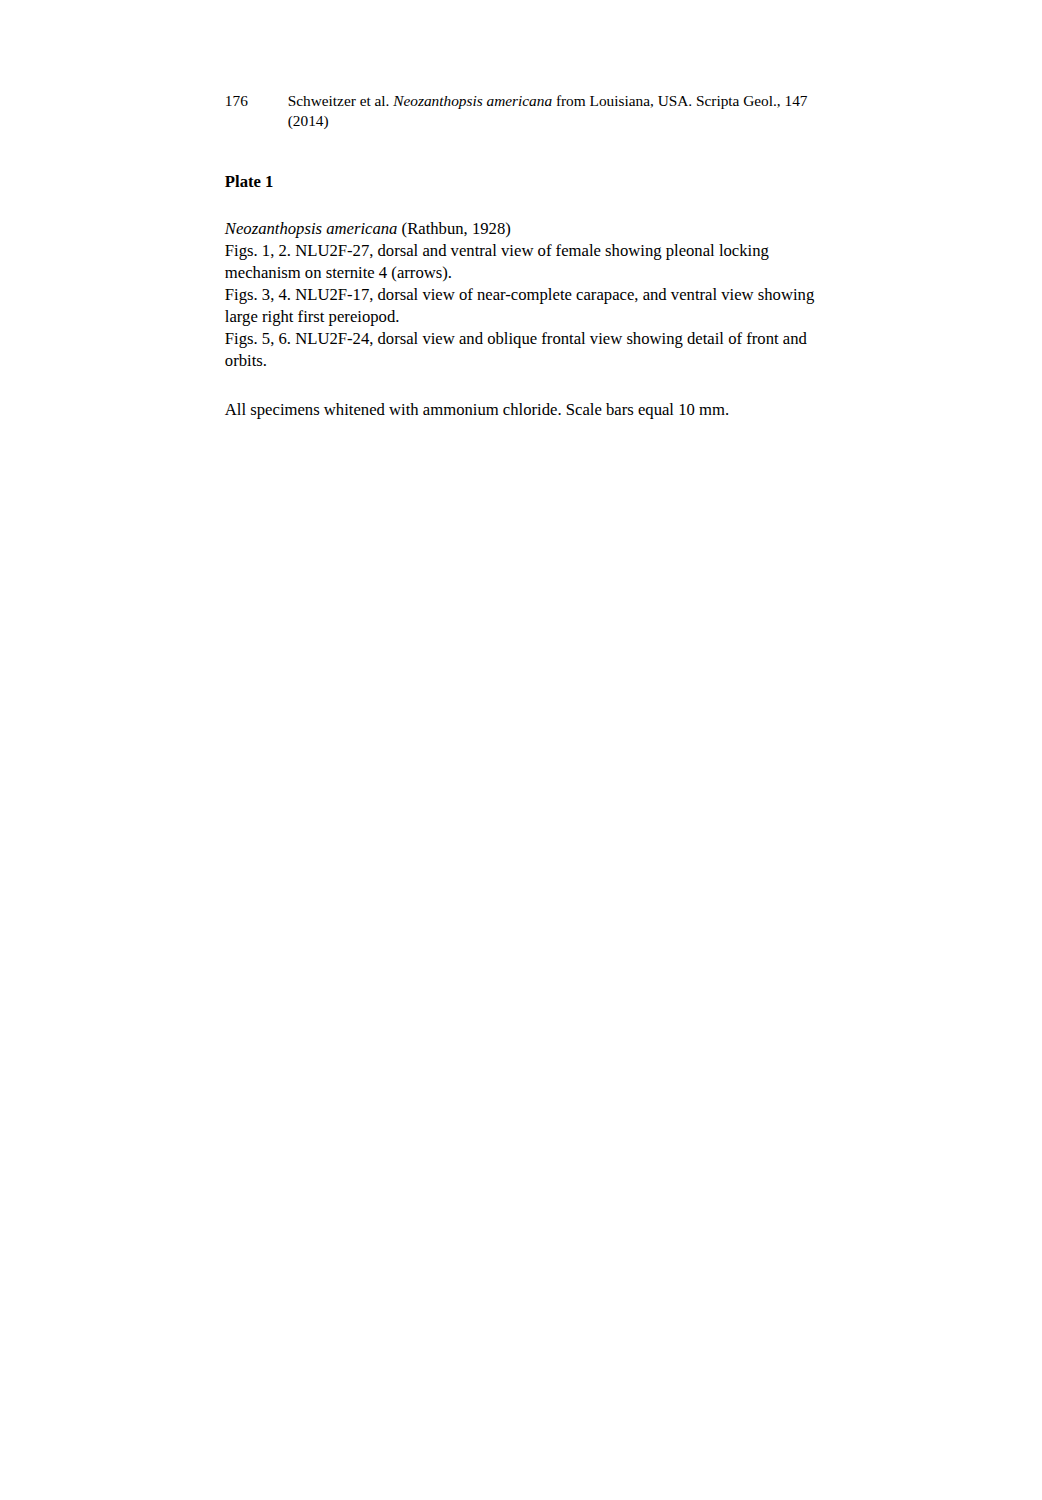176 Schweitzer et al. Neozanthopsis americana from Louisiana, USA. Scripta Geol., 147 (2014)
Plate 1
Neozanthopsis americana (Rathbun, 1928)
Figs. 1, 2. NLU2F-27, dorsal and ventral view of female showing pleonal locking mechanism on sternite 4 (arrows).
Figs. 3, 4. NLU2F-17, dorsal view of near-complete carapace, and ventral view showing large right first pereiopod.
Figs. 5, 6. NLU2F-24, dorsal view and oblique frontal view showing detail of front and orbits.
All specimens whitened with ammonium chloride. Scale bars equal 10 mm.